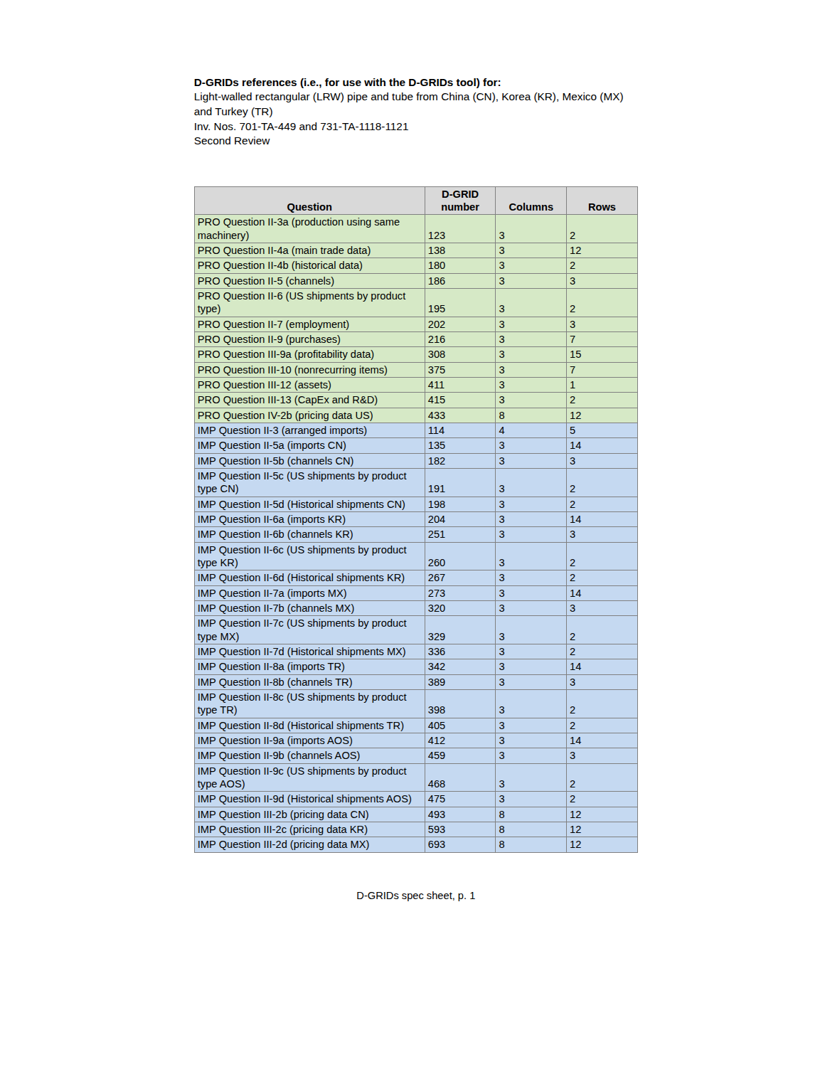D-GRIDs references (i.e., for use with the D-GRIDs tool) for:
Light-walled rectangular (LRW) pipe and tube from China (CN), Korea (KR), Mexico (MX) and Turkey (TR)
Inv. Nos. 701-TA-449 and 731-TA-1118-1121
Second Review
| Question | D-GRID number | Columns | Rows |
| --- | --- | --- | --- |
| PRO Question II-3a (production using same machinery) | 123 | 3 | 2 |
| PRO Question II-4a (main trade data) | 138 | 3 | 12 |
| PRO Question II-4b (historical data) | 180 | 3 | 2 |
| PRO Question II-5 (channels) | 186 | 3 | 3 |
| PRO Question II-6 (US shipments by product type) | 195 | 3 | 2 |
| PRO Question II-7 (employment) | 202 | 3 | 3 |
| PRO Question II-9 (purchases) | 216 | 3 | 7 |
| PRO Question III-9a (profitability data) | 308 | 3 | 15 |
| PRO Question III-10 (nonrecurring items) | 375 | 3 | 7 |
| PRO Question III-12 (assets) | 411 | 3 | 1 |
| PRO Question III-13 (CapEx and R&D) | 415 | 3 | 2 |
| PRO Question IV-2b (pricing data US) | 433 | 8 | 12 |
| IMP Question II-3 (arranged imports) | 114 | 4 | 5 |
| IMP Question II-5a (imports CN) | 135 | 3 | 14 |
| IMP Question II-5b (channels CN) | 182 | 3 | 3 |
| IMP Question II-5c (US shipments by product type CN) | 191 | 3 | 2 |
| IMP Question II-5d (Historical shipments CN) | 198 | 3 | 2 |
| IMP Question II-6a (imports KR) | 204 | 3 | 14 |
| IMP Question II-6b (channels KR) | 251 | 3 | 3 |
| IMP Question II-6c (US shipments by product type KR) | 260 | 3 | 2 |
| IMP Question II-6d (Historical shipments KR) | 267 | 3 | 2 |
| IMP Question II-7a (imports MX) | 273 | 3 | 14 |
| IMP Question II-7b (channels MX) | 320 | 3 | 3 |
| IMP Question II-7c (US shipments by product type MX) | 329 | 3 | 2 |
| IMP Question II-7d (Historical shipments MX) | 336 | 3 | 2 |
| IMP Question II-8a (imports TR) | 342 | 3 | 14 |
| IMP Question II-8b (channels TR) | 389 | 3 | 3 |
| IMP Question II-8c (US shipments by product type TR) | 398 | 3 | 2 |
| IMP Question II-8d (Historical shipments TR) | 405 | 3 | 2 |
| IMP Question II-9a (imports AOS) | 412 | 3 | 14 |
| IMP Question II-9b (channels AOS) | 459 | 3 | 3 |
| IMP Question II-9c (US shipments by product type AOS) | 468 | 3 | 2 |
| IMP Question II-9d (Historical shipments AOS) | 475 | 3 | 2 |
| IMP Question III-2b (pricing data CN) | 493 | 8 | 12 |
| IMP Question III-2c (pricing data KR) | 593 | 8 | 12 |
| IMP Question III-2d (pricing data MX) | 693 | 8 | 12 |
D-GRIDs spec sheet, p. 1